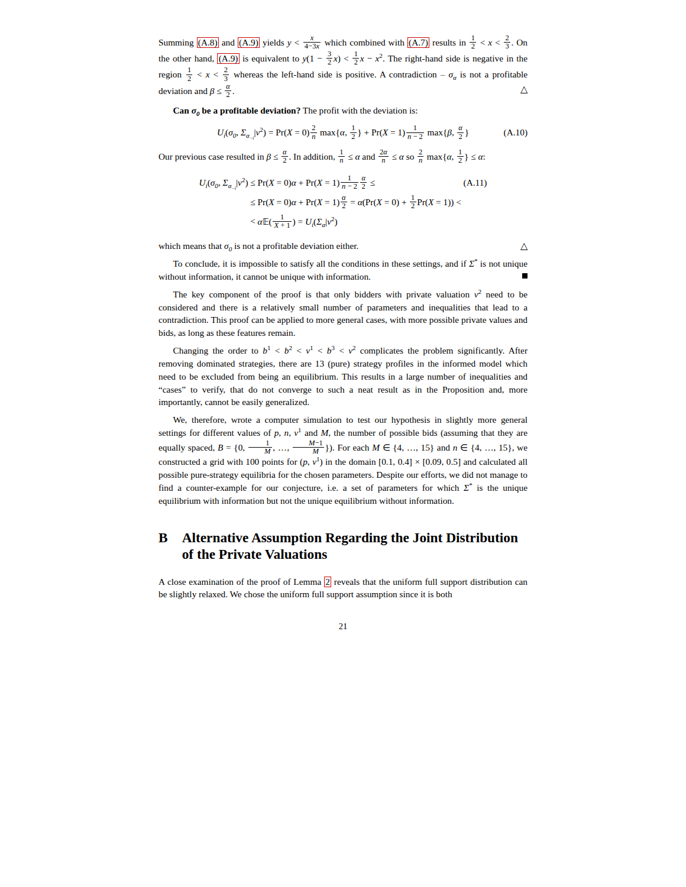Summing (A.8) and (A.9) yields y < x 4−3x which combined with (A.7) results in 12 < x < 23. On the other hand, (A.9) is equivalent to y(1 − 32 x) < 12 x − x2. The right-hand side is negative in the region 12 < x < 23 whereas the left-hand side is positive. A contradiction – σα is not a profitable deviation and β ≤ α 2. △
Can σ0 be a profitable deviation? The profit with the deviation is:
Ui(σ0, Σα−i|v2) = Pr(X = 0)2 n max{α, 12} + Pr(X = 1)1 n − 2 max{β, α 2} (A.10)
Our previous case resulted in β ≤ α 2. In addition, 1 n ≤ α and 2α n ≤ α so 2 n max{α, 12} ≤ α:
| U i ( σ 0 , Σ α −i / v 2 ) | ≤ | Pr ( X = 0) α + Pr ( X = 1) 1 n − 2 α 2 ≤ | (A.11) |
| | ≤ | Pr ( X = 0) α + Pr ( X = 1) α 2 = α ( Pr ( X = 0) + 1 2 Pr ( X = 1)) < | |
| | < | α 𝔼 ( 1 X + 1 ) = U i ( Σ α / v 2 ) | |
which means that σ0 is not a profitable deviation either. △
To conclude, it is impossible to satisfy all the conditions in these settings, and if Σ* is not unique without information, it cannot be unique with information.
The key component of the proof is that only bidders with private valuation v2 need to be considered and there is a relatively small number of parameters and inequalities that lead to a contradiction. This proof can be applied to more general cases, with more possible private values and bids, as long as these features remain.
Changing the order to b1 < b2 < v1 < b3 < v2 complicates the problem significantly. After removing dominated strategies, there are 13 (pure) strategy profiles in the informed model which need to be excluded from being an equilibrium. This results in a large number of inequalities and “cases” to verify, that do not converge to such a neat result as in the Proposition and, more importantly, cannot be easily generalized.
We, therefore, wrote a computer simulation to test our hypothesis in slightly more general settings for different values of p, n, v1 and M, the number of possible bids (assuming that they are equally spaced, B = {0, 1 M, …, M−1 M}). For each M ∈ {4, …, 15} and n ∈ {4, …, 15}, we constructed a grid with 100 points for (p, v1) in the domain [0.1, 0.4] × [0.09, 0.5] and calculated all possible pure-strategy equilibria for the chosen parameters. Despite our efforts, we did not manage to find a counter-example for our conjecture, i.e. a set of parameters for which Σ* is the unique equilibrium with information but not the unique equilibrium without information.
B Alternative Assumption Regarding the Joint Distribution of the Private Valuations
A close examination of the proof of Lemma 2 reveals that the uniform full support distribution can be slightly relaxed. We chose the uniform full support assumption since it is both
21